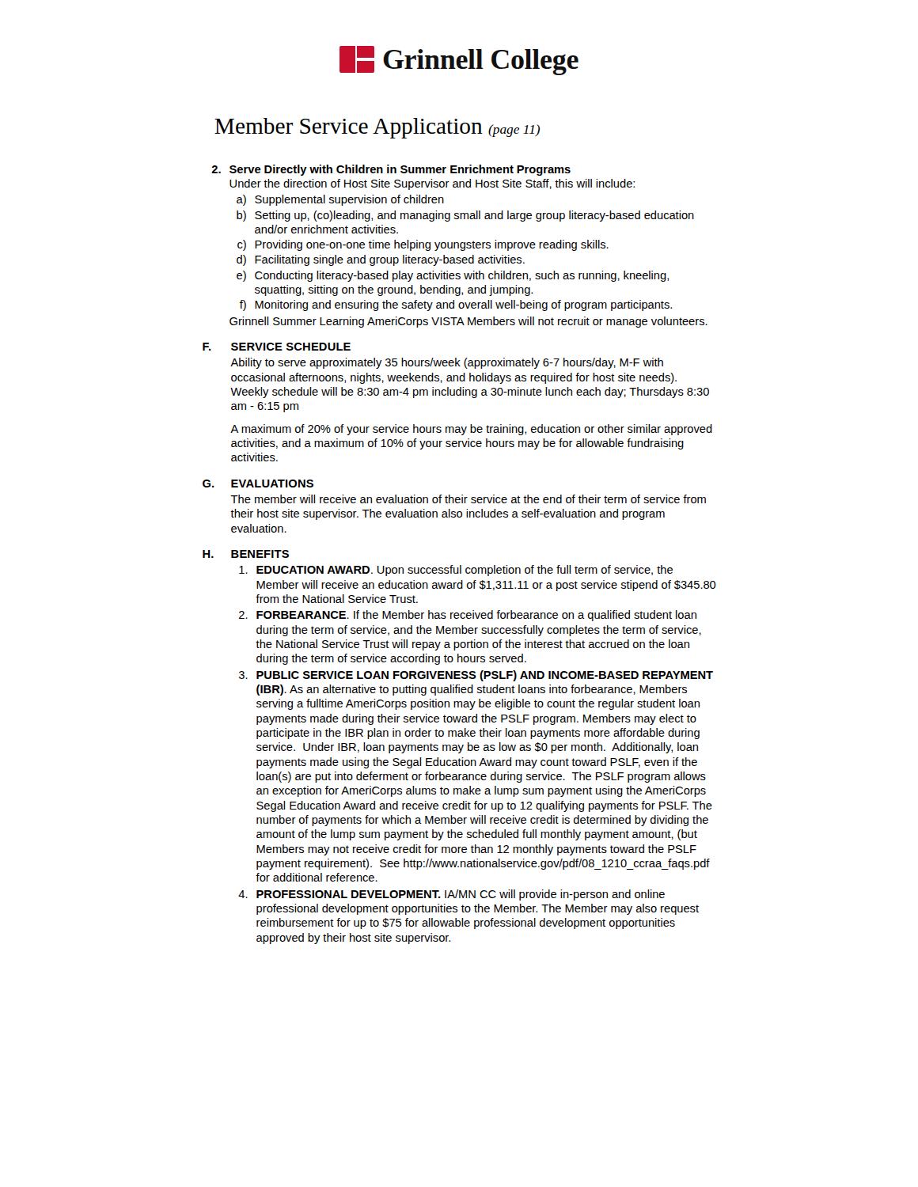Grinnell College
Member Service Application (page 11)
2.
Serve Directly with Children in Summer Enrichment Programs
Under the direction of Host Site Supervisor and Host Site Staff, this will include:
a) Supplemental supervision of children
b) Setting up, (co)leading, and managing small and large group literacy-based education and/or enrichment activities.
c) Providing one-on-one time helping youngsters improve reading skills.
d) Facilitating single and group literacy-based activities.
e) Conducting literacy-based play activities with children, such as running, kneeling, squatting, sitting on the ground, bending, and jumping.
f) Monitoring and ensuring the safety and overall well-being of program participants.
Grinnell Summer Learning AmeriCorps VISTA Members will not recruit or manage volunteers.
F.
Service Schedule
Ability to serve approximately 35 hours/week (approximately 6-7 hours/day, M-F with occasional afternoons, nights, weekends, and holidays as required for host site needs). Weekly schedule will be 8:30 am-4 pm including a 30-minute lunch each day; Thursdays 8:30 am - 6:15 pm
A maximum of 20% of your service hours may be training, education or other similar approved activities, and a maximum of 10% of your service hours may be for allowable fundraising activities.
G.
Evaluations
The member will receive an evaluation of their service at the end of their term of service from their host site supervisor. The evaluation also includes a self-evaluation and program evaluation.
H.
Benefits
1. EDUCATION AWARD. Upon successful completion of the full term of service, the Member will receive an education award of $1,311.11 or a post service stipend of $345.80 from the National Service Trust.
2. FORBEARANCE. If the Member has received forbearance on a qualified student loan during the term of service, and the Member successfully completes the term of service, the National Service Trust will repay a portion of the interest that accrued on the loan during the term of service according to hours served.
3. PUBLIC SERVICE LOAN FORGIVENESS (PSLF) AND INCOME-BASED REPAYMENT (IBR). As an alternative to putting qualified student loans into forbearance, Members serving a fulltime AmeriCorps position may be eligible to count the regular student loan payments made during their service toward the PSLF program. Members may elect to participate in the IBR plan in order to make their loan payments more affordable during service. Under IBR, loan payments may be as low as $0 per month. Additionally, loan payments made using the Segal Education Award may count toward PSLF, even if the loan(s) are put into deferment or forbearance during service. The PSLF program allows an exception for AmeriCorps alums to make a lump sum payment using the AmeriCorps Segal Education Award and receive credit for up to 12 qualifying payments for PSLF. The number of payments for which a Member will receive credit is determined by dividing the amount of the lump sum payment by the scheduled full monthly payment amount, (but Members may not receive credit for more than 12 monthly payments toward the PSLF payment requirement). See http://www.nationalservice.gov/pdf/08_1210_ccraa_faqs.pdf for additional reference.
4. PROFESSIONAL DEVELOPMENT. IA/MN CC will provide in-person and online professional development opportunities to the Member. The Member may also request reimbursement for up to $75 for allowable professional development opportunities approved by their host site supervisor.